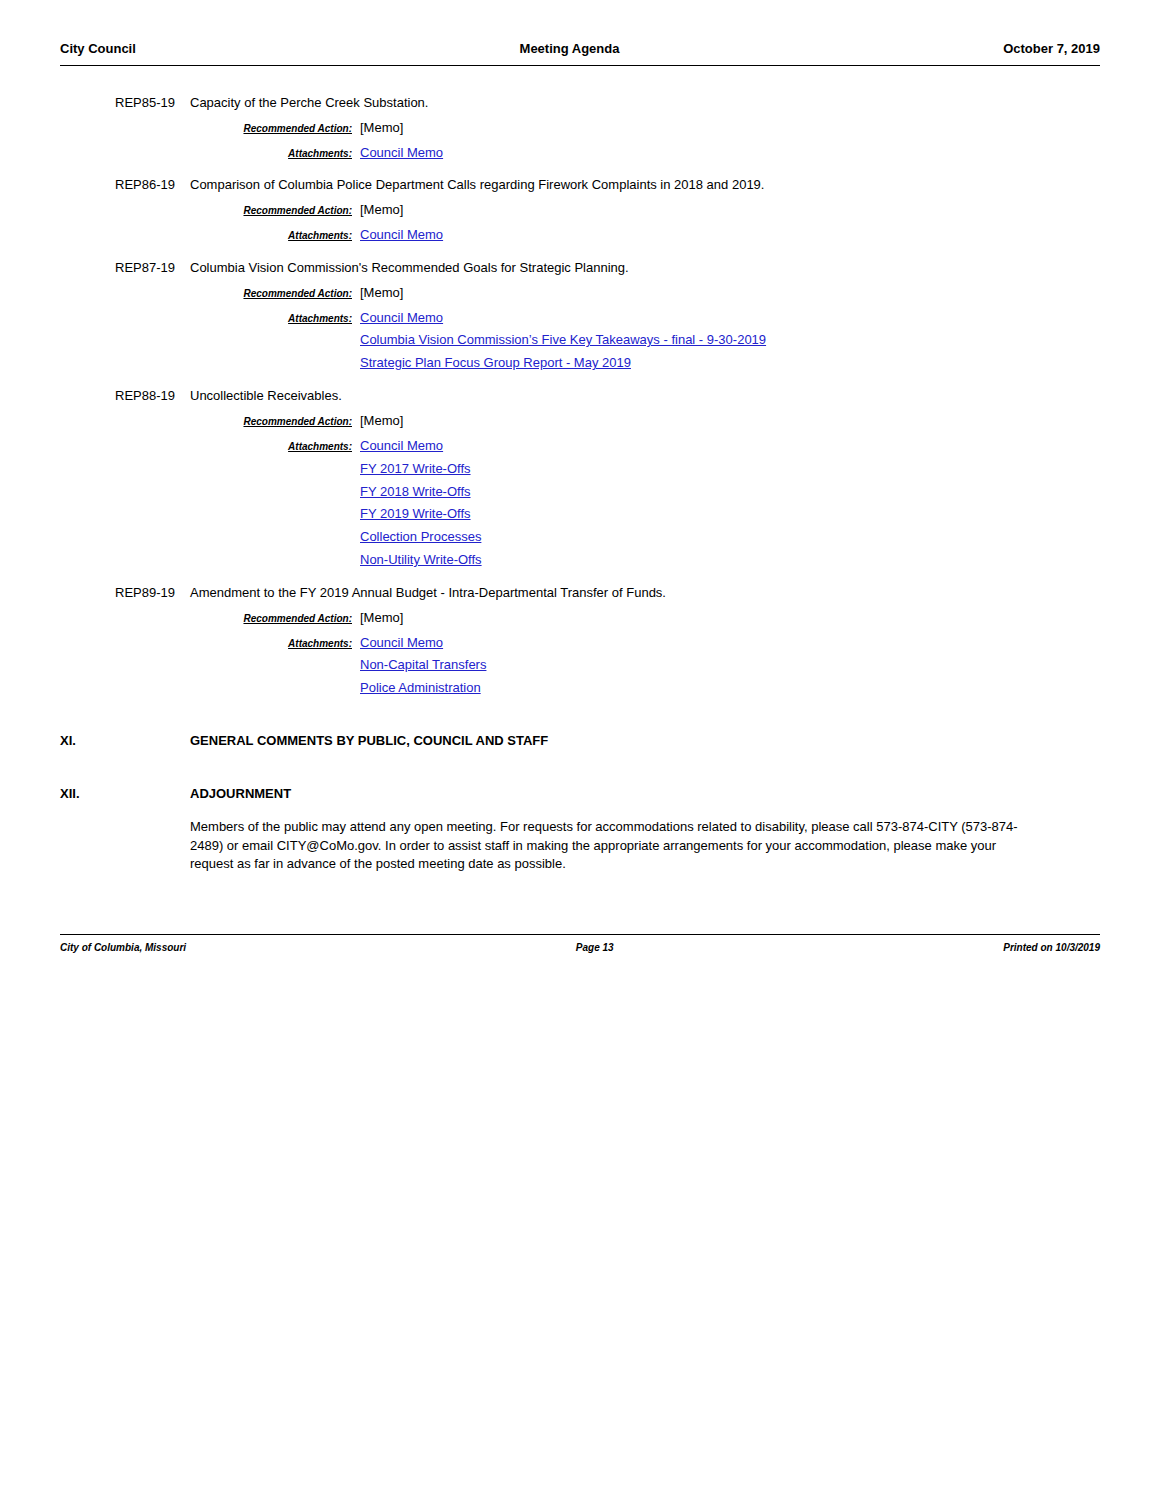City Council
Meeting Agenda
October 7, 2019
REP85-19
Capacity of the Perche Creek Substation.
Recommended Action:
[Memo]
Attachments:
Council Memo
REP86-19
Comparison of Columbia Police Department Calls regarding Firework Complaints in 2018 and 2019.
Recommended Action:
[Memo]
Attachments:
Council Memo
REP87-19
Columbia Vision Commission's Recommended Goals for Strategic Planning.
Recommended Action:
[Memo]
Attachments:
Council Memo Columbia Vision Commission’s Five Key Takeaways - final - 9-30-2019 Strategic Plan Focus Group Report - May 2019
REP88-19
Uncollectible Receivables.
Recommended Action:
[Memo]
Attachments:
Council Memo FY 2017 Write-Offs FY 2018 Write-Offs FY 2019 Write-Offs Collection Processes Non-Utility Write-Offs
REP89-19
Amendment to the FY 2019 Annual Budget - Intra-Departmental Transfer of Funds.
Recommended Action:
[Memo]
Attachments:
Council Memo Non-Capital Transfers Police Administration
XI.
GENERAL COMMENTS BY PUBLIC, COUNCIL AND STAFF
XII.
ADJOURNMENT
Members of the public may attend any open meeting. For requests for accommodations related to disability, please call 573-874-CITY (573-874-2489) or email CITY@CoMo.gov. In order to assist staff in making the appropriate arrangements for your accommodation, please make your request as far in advance of the posted meeting date as possible.
City of Columbia, Missouri
Page 13
Printed on 10/3/2019